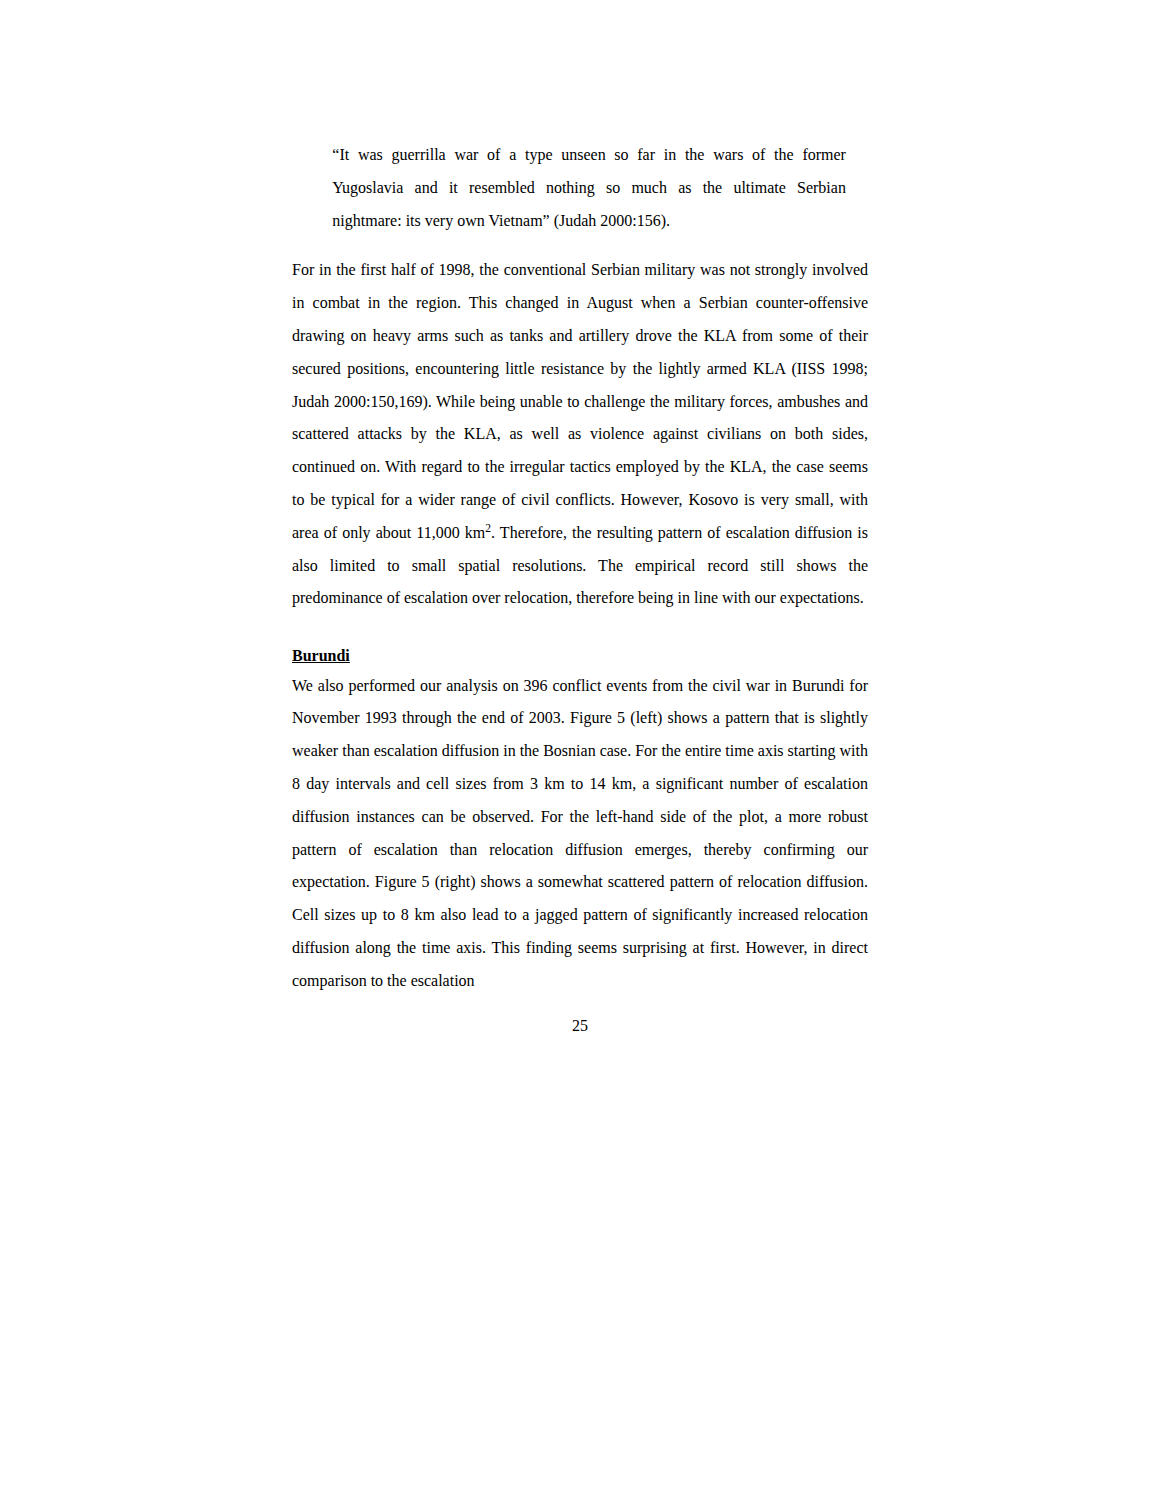“It was guerrilla war of a type unseen so far in the wars of the former Yugoslavia and it resembled nothing so much as the ultimate Serbian nightmare: its very own Vietnam” (Judah 2000:156).
For in the first half of 1998, the conventional Serbian military was not strongly involved in combat in the region. This changed in August when a Serbian counter-offensive drawing on heavy arms such as tanks and artillery drove the KLA from some of their secured positions, encountering little resistance by the lightly armed KLA (IISS 1998; Judah 2000:150,169). While being unable to challenge the military forces, ambushes and scattered attacks by the KLA, as well as violence against civilians on both sides, continued on. With regard to the irregular tactics employed by the KLA, the case seems to be typical for a wider range of civil conflicts. However, Kosovo is very small, with area of only about 11,000 km2. Therefore, the resulting pattern of escalation diffusion is also limited to small spatial resolutions. The empirical record still shows the predominance of escalation over relocation, therefore being in line with our expectations.
Burundi
We also performed our analysis on 396 conflict events from the civil war in Burundi for November 1993 through the end of 2003. Figure 5 (left) shows a pattern that is slightly weaker than escalation diffusion in the Bosnian case. For the entire time axis starting with 8 day intervals and cell sizes from 3 km to 14 km, a significant number of escalation diffusion instances can be observed. For the left-hand side of the plot, a more robust pattern of escalation than relocation diffusion emerges, thereby confirming our expectation. Figure 5 (right) shows a somewhat scattered pattern of relocation diffusion. Cell sizes up to 8 km also lead to a jagged pattern of significantly increased relocation diffusion along the time axis. This finding seems surprising at first. However, in direct comparison to the escalation
25